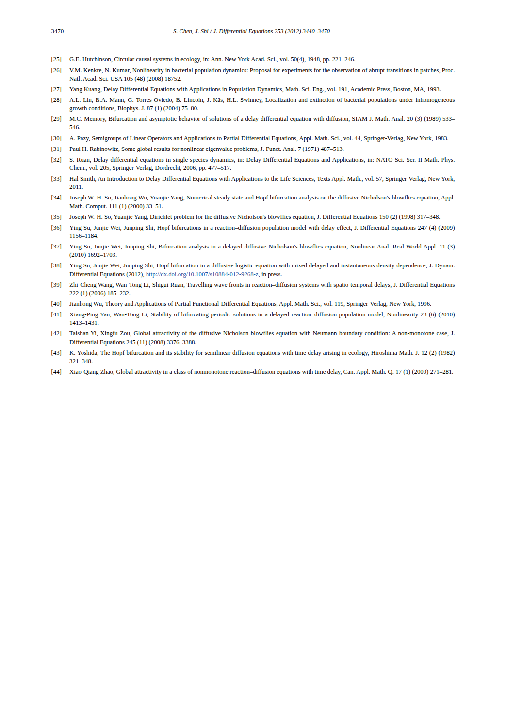3470 S. Chen, J. Shi / J. Differential Equations 253 (2012) 3440–3470
[25] G.E. Hutchinson, Circular causal systems in ecology, in: Ann. New York Acad. Sci., vol. 50(4), 1948, pp. 221–246.
[26] V.M. Kenkre, N. Kumar, Nonlinearity in bacterial population dynamics: Proposal for experiments for the observation of abrupt transitions in patches, Proc. Natl. Acad. Sci. USA 105 (48) (2008) 18752.
[27] Yang Kuang, Delay Differential Equations with Applications in Population Dynamics, Math. Sci. Eng., vol. 191, Academic Press, Boston, MA, 1993.
[28] A.L. Lin, B.A. Mann, G. Torres-Oviedo, B. Lincoln, J. Käs, H.L. Swinney, Localization and extinction of bacterial populations under inhomogeneous growth conditions, Biophys. J. 87 (1) (2004) 75–80.
[29] M.C. Memory, Bifurcation and asymptotic behavior of solutions of a delay-differential equation with diffusion, SIAM J. Math. Anal. 20 (3) (1989) 533–546.
[30] A. Pazy, Semigroups of Linear Operators and Applications to Partial Differential Equations, Appl. Math. Sci., vol. 44, Springer-Verlag, New York, 1983.
[31] Paul H. Rabinowitz, Some global results for nonlinear eigenvalue problems, J. Funct. Anal. 7 (1971) 487–513.
[32] S. Ruan, Delay differential equations in single species dynamics, in: Delay Differential Equations and Applications, in: NATO Sci. Ser. II Math. Phys. Chem., vol. 205, Springer-Verlag, Dordrecht, 2006, pp. 477–517.
[33] Hal Smith, An Introduction to Delay Differential Equations with Applications to the Life Sciences, Texts Appl. Math., vol. 57, Springer-Verlag, New York, 2011.
[34] Joseph W.-H. So, Jianhong Wu, Yuanjie Yang, Numerical steady state and Hopf bifurcation analysis on the diffusive Nicholson's blowflies equation, Appl. Math. Comput. 111 (1) (2000) 33–51.
[35] Joseph W.-H. So, Yuanjie Yang, Dirichlet problem for the diffusive Nicholson's blowflies equation, J. Differential Equations 150 (2) (1998) 317–348.
[36] Ying Su, Junjie Wei, Junping Shi, Hopf bifurcations in a reaction–diffusion population model with delay effect, J. Differential Equations 247 (4) (2009) 1156–1184.
[37] Ying Su, Junjie Wei, Junping Shi, Bifurcation analysis in a delayed diffusive Nicholson's blowflies equation, Nonlinear Anal. Real World Appl. 11 (3) (2010) 1692–1703.
[38] Ying Su, Junjie Wei, Junping Shi, Hopf bifurcation in a diffusive logistic equation with mixed delayed and instantaneous density dependence, J. Dynam. Differential Equations (2012), http://dx.doi.org/10.1007/s10884-012-9268-z, in press.
[39] Zhi-Cheng Wang, Wan-Tong Li, Shigui Ruan, Travelling wave fronts in reaction–diffusion systems with spatio-temporal delays, J. Differential Equations 222 (1) (2006) 185–232.
[40] Jianhong Wu, Theory and Applications of Partial Functional-Differential Equations, Appl. Math. Sci., vol. 119, Springer-Verlag, New York, 1996.
[41] Xiang-Ping Yan, Wan-Tong Li, Stability of bifurcating periodic solutions in a delayed reaction–diffusion population model, Nonlinearity 23 (6) (2010) 1413–1431.
[42] Taishan Yi, Xingfu Zou, Global attractivity of the diffusive Nicholson blowflies equation with Neumann boundary condition: A non-monotone case, J. Differential Equations 245 (11) (2008) 3376–3388.
[43] K. Yoshida, The Hopf bifurcation and its stability for semilinear diffusion equations with time delay arising in ecology, Hiroshima Math. J. 12 (2) (1982) 321–348.
[44] Xiao-Qiang Zhao, Global attractivity in a class of nonmonotone reaction–diffusion equations with time delay, Can. Appl. Math. Q. 17 (1) (2009) 271–281.